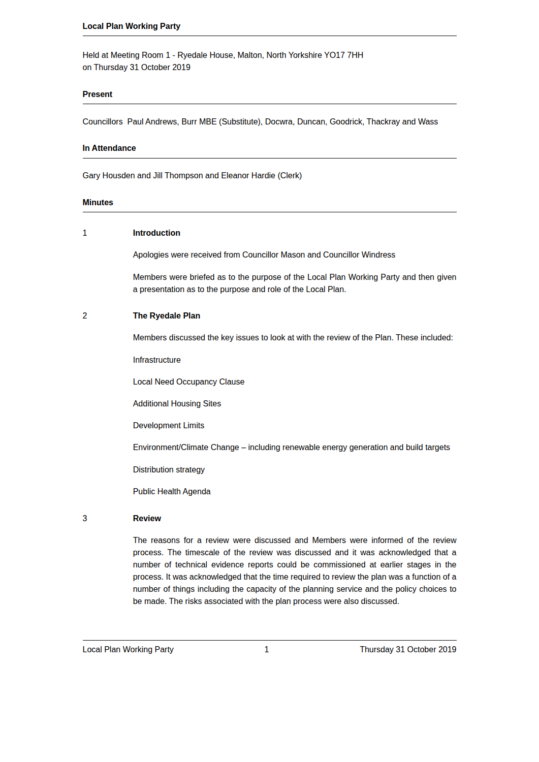Local Plan Working Party
Held at Meeting Room 1 - Ryedale House, Malton, North Yorkshire YO17 7HH
on Thursday 31 October 2019
Present
Councillors Paul Andrews, Burr MBE (Substitute), Docwra, Duncan, Goodrick, Thackray and Wass
In Attendance
Gary Housden and Jill Thompson and Eleanor Hardie (Clerk)
Minutes
Introduction
Apologies were received from Councillor Mason and Councillor Windress
Members were briefed as to the purpose of the Local Plan Working Party and then given a presentation as to the purpose and role of the Local Plan.
The Ryedale Plan
Members discussed the key issues to look at with the review of the Plan. These included:
Infrastructure
Local Need Occupancy Clause
Additional Housing Sites
Development Limits
Environment/Climate Change – including renewable energy generation and build targets
Distribution strategy
Public Health Agenda
Review
The reasons for a review were discussed and Members were informed of the review process. The timescale of the review was discussed and it was acknowledged that a number of technical evidence reports could be commissioned at earlier stages in the process. It was acknowledged that the time required to review the plan was a function of a number of things including the capacity of the planning service and the policy choices to be made. The risks associated with the plan process were also discussed.
Local Plan Working Party 1 Thursday 31 October 2019